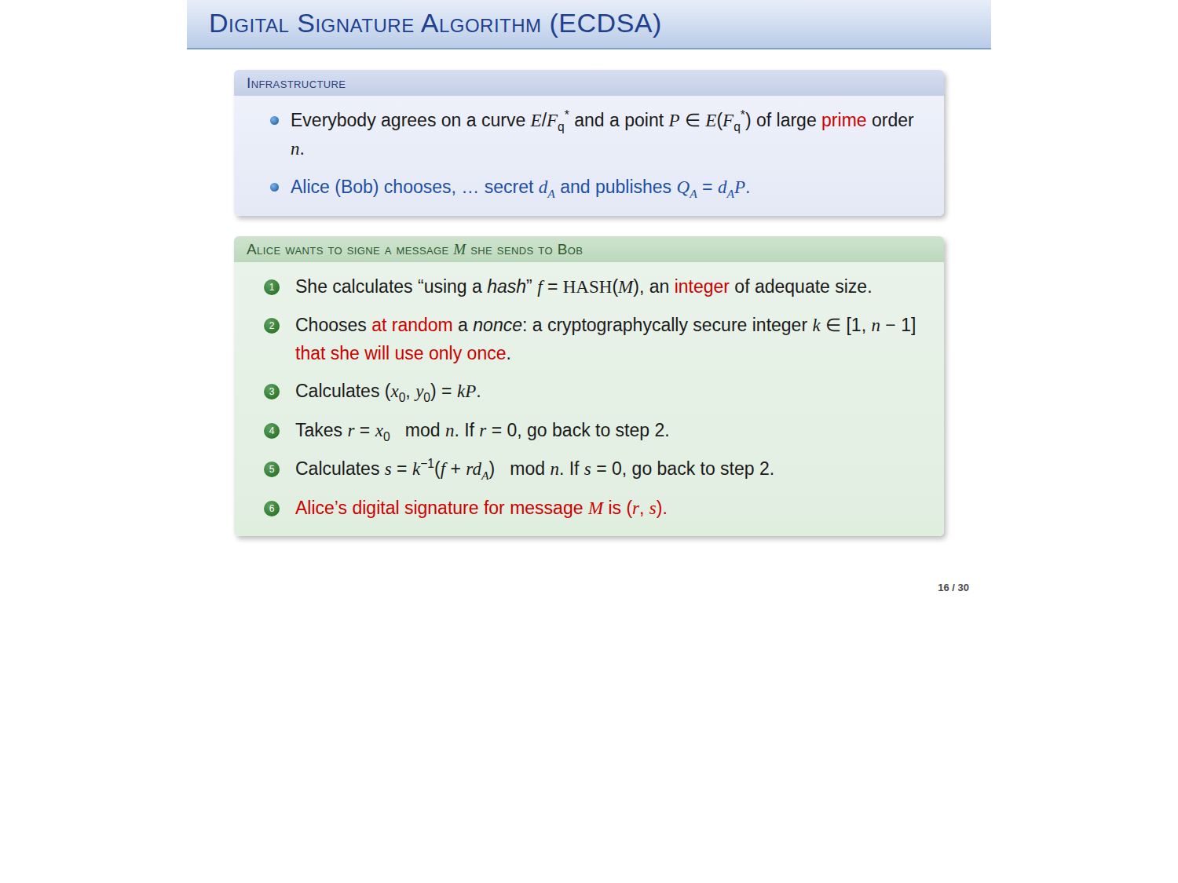Digital Signature Algorithm (ECDSA)
Infrastructure
Everybody agrees on a curve E/Fq* and a point P ∈ E(Fq*) of large prime order n.
Alice (Bob) chooses, … secret dA and publishes QA = dAP.
Alice wants to signe a message M she sends to Bob
She calculates “using a hash” f = HASH(M), an integer of adequate size.
Chooses at random a nonce: a cryptographycally secure integer k ∈ [1, n − 1] that she will use only once.
Calculates (x0, y0) = kP.
Takes r = x0 mod n. If r = 0, go back to step 2.
Calculates s = k−1(f + rdA) mod n. If s = 0, go back to step 2.
Alice’s digital signature for message M is (r, s).
16 / 30